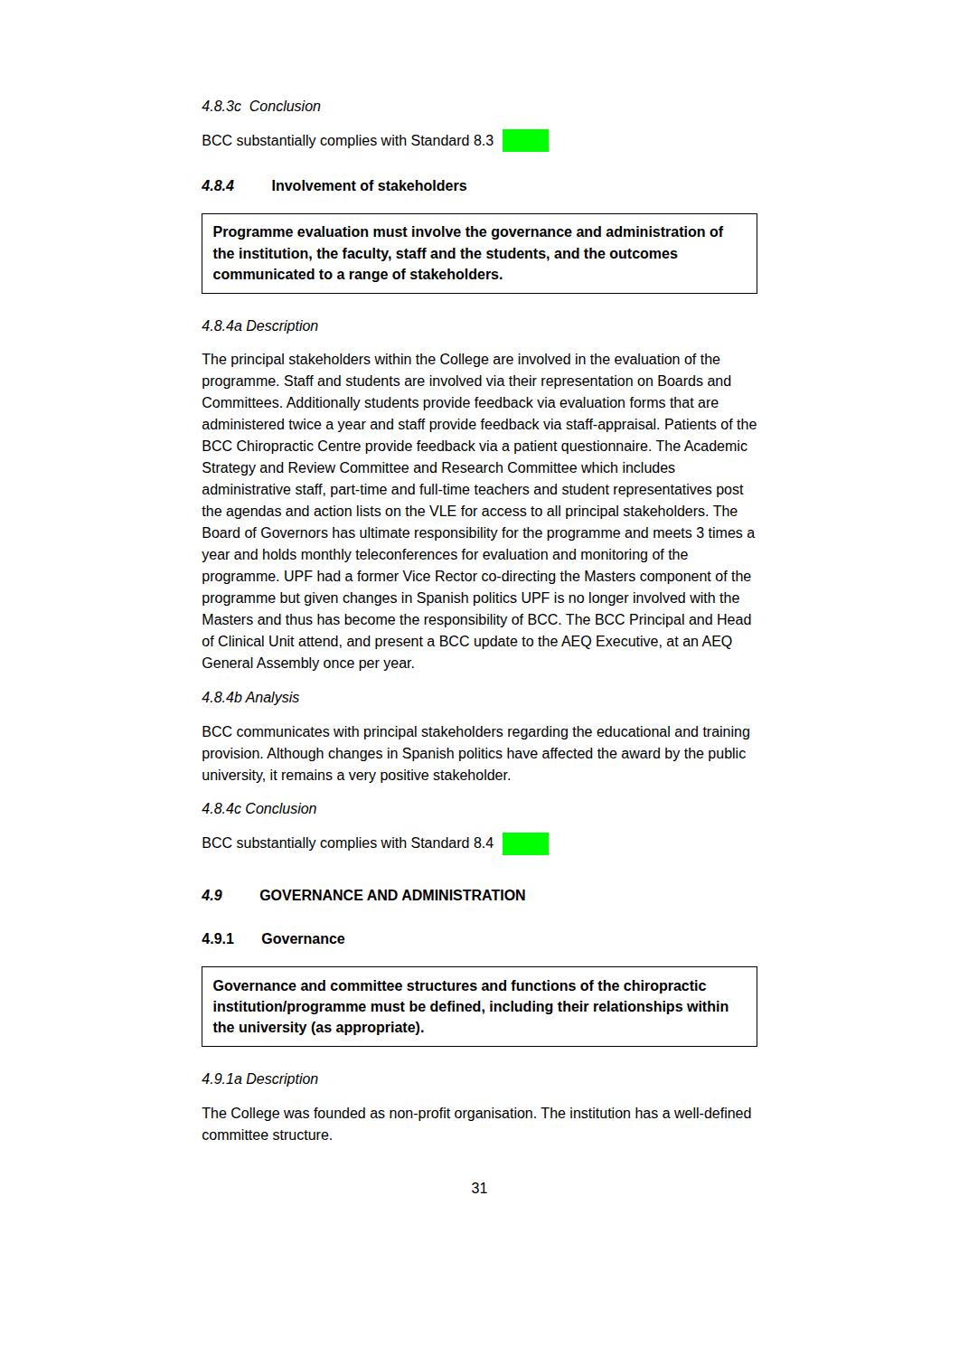4.8.3c Conclusion
BCC substantially complies with Standard 8.3
4.8.4 Involvement of stakeholders
Programme evaluation must involve the governance and administration of the institution, the faculty, staff and the students, and the outcomes communicated to a range of stakeholders.
4.8.4a Description
The principal stakeholders within the College are involved in the evaluation of the programme. Staff and students are involved via their representation on Boards and Committees. Additionally students provide feedback via evaluation forms that are administered twice a year and staff provide feedback via staff-appraisal. Patients of the BCC Chiropractic Centre provide feedback via a patient questionnaire. The Academic Strategy and Review Committee and Research Committee which includes administrative staff, part-time and full-time teachers and student representatives post the agendas and action lists on the VLE for access to all principal stakeholders. The Board of Governors has ultimate responsibility for the programme and meets 3 times a year and holds monthly teleconferences for evaluation and monitoring of the programme. UPF had a former Vice Rector co-directing the Masters component of the programme but given changes in Spanish politics UPF is no longer involved with the Masters and thus has become the responsibility of BCC. The BCC Principal and Head of Clinical Unit attend, and present a BCC update to the AEQ Executive, at an AEQ General Assembly once per year.
4.8.4b Analysis
BCC communicates with principal stakeholders regarding the educational and training provision. Although changes in Spanish politics have affected the award by the public university, it remains a very positive stakeholder.
4.8.4c Conclusion
BCC substantially complies with Standard 8.4
4.9 GOVERNANCE AND ADMINISTRATION
4.9.1 Governance
Governance and committee structures and functions of the chiropractic institution/programme must be defined, including their relationships within the university (as appropriate).
4.9.1a Description
The College was founded as non-profit organisation. The institution has a well-defined committee structure.
31